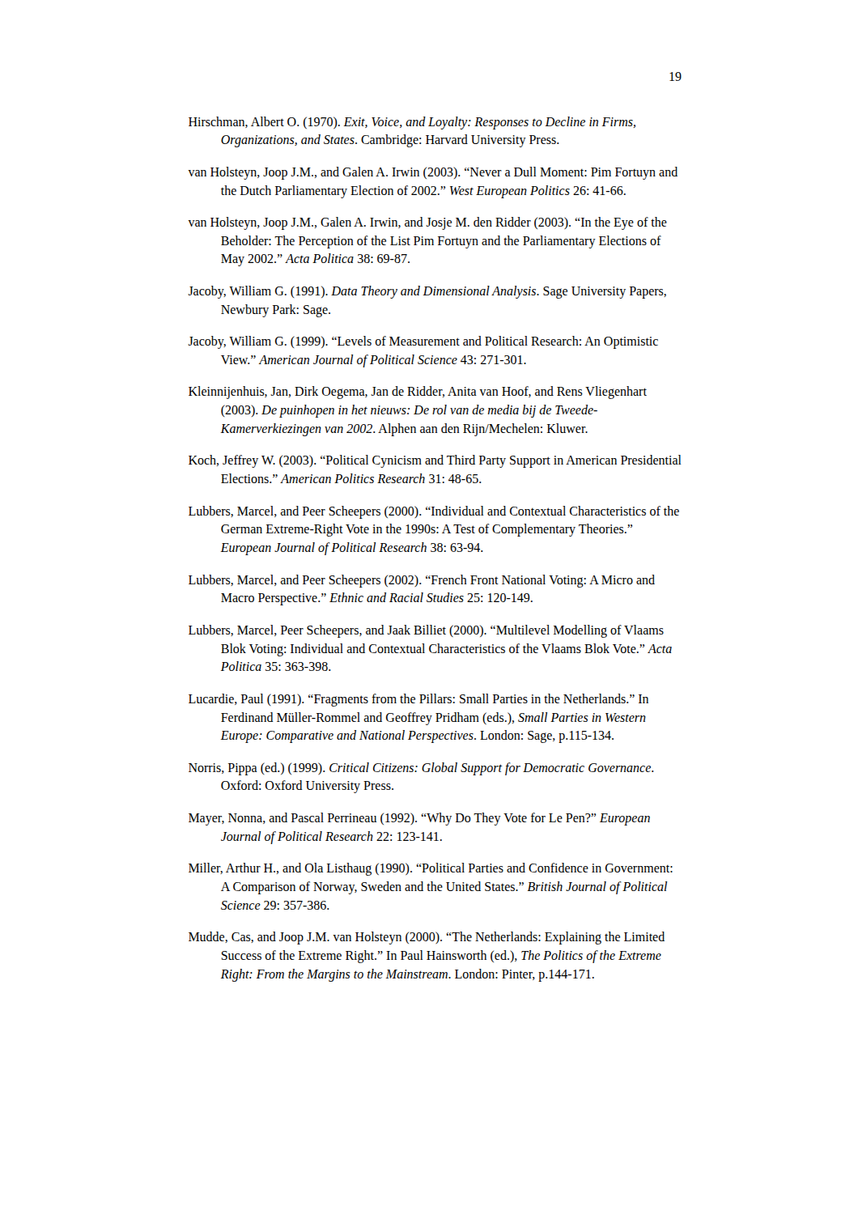19
Hirschman, Albert O. (1970). Exit, Voice, and Loyalty: Responses to Decline in Firms, Organizations, and States. Cambridge: Harvard University Press.
van Holsteyn, Joop J.M., and Galen A. Irwin (2003). “Never a Dull Moment: Pim Fortuyn and the Dutch Parliamentary Election of 2002.” West European Politics 26: 41-66.
van Holsteyn, Joop J.M., Galen A. Irwin, and Josje M. den Ridder (2003). “In the Eye of the Beholder: The Perception of the List Pim Fortuyn and the Parliamentary Elections of May 2002.” Acta Politica 38: 69-87.
Jacoby, William G. (1991). Data Theory and Dimensional Analysis. Sage University Papers, Newbury Park: Sage.
Jacoby, William G. (1999). “Levels of Measurement and Political Research: An Optimistic View.” American Journal of Political Science 43: 271-301.
Kleinnijenhuis, Jan, Dirk Oegema, Jan de Ridder, Anita van Hoof, and Rens Vliegenhart (2003). De puinhopen in het nieuws: De rol van de media bij de Tweede-Kamerverkiezingen van 2002. Alphen aan den Rijn/Mechelen: Kluwer.
Koch, Jeffrey W. (2003). “Political Cynicism and Third Party Support in American Presidential Elections.” American Politics Research 31: 48-65.
Lubbers, Marcel, and Peer Scheepers (2000). “Individual and Contextual Characteristics of the German Extreme-Right Vote in the 1990s: A Test of Complementary Theories.” European Journal of Political Research 38: 63-94.
Lubbers, Marcel, and Peer Scheepers (2002). “French Front National Voting: A Micro and Macro Perspective.” Ethnic and Racial Studies 25: 120-149.
Lubbers, Marcel, Peer Scheepers, and Jaak Billiet (2000). “Multilevel Modelling of Vlaams Blok Voting: Individual and Contextual Characteristics of the Vlaams Blok Vote.” Acta Politica 35: 363-398.
Lucardie, Paul (1991). “Fragments from the Pillars: Small Parties in the Netherlands.” In Ferdinand Müller-Rommel and Geoffrey Pridham (eds.), Small Parties in Western Europe: Comparative and National Perspectives. London: Sage, p.115-134.
Norris, Pippa (ed.) (1999). Critical Citizens: Global Support for Democratic Governance. Oxford: Oxford University Press.
Mayer, Nonna, and Pascal Perrineau (1992). “Why Do They Vote for Le Pen?” European Journal of Political Research 22: 123-141.
Miller, Arthur H., and Ola Listhaug (1990). “Political Parties and Confidence in Government: A Comparison of Norway, Sweden and the United States.” British Journal of Political Science 29: 357-386.
Mudde, Cas, and Joop J.M. van Holsteyn (2000). “The Netherlands: Explaining the Limited Success of the Extreme Right.” In Paul Hainsworth (ed.), The Politics of the Extreme Right: From the Margins to the Mainstream. London: Pinter, p.144-171.